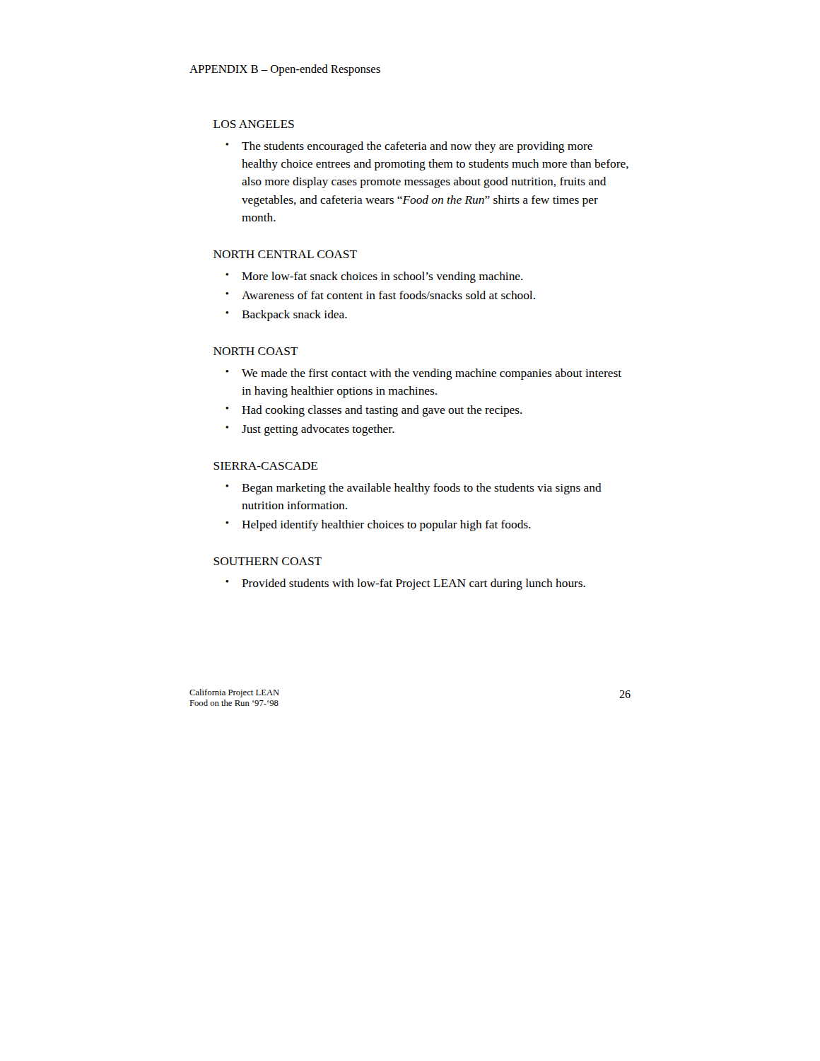APPENDIX B – Open-ended Responses
LOS ANGELES
The students encouraged the cafeteria and now they are providing more healthy choice entrees and promoting them to students much more than before, also more display cases promote messages about good nutrition, fruits and vegetables, and cafeteria wears “Food on the Run” shirts a few times per month.
NORTH CENTRAL COAST
More low-fat snack choices in school’s vending machine.
Awareness of fat content in fast foods/snacks sold at school.
Backpack snack idea.
NORTH COAST
We made the first contact with the vending machine companies about interest in having healthier options in machines.
Had cooking classes and tasting and gave out the recipes.
Just getting advocates together.
SIERRA-CASCADE
Began marketing the available healthy foods to the students via signs and nutrition information.
Helped identify healthier choices to popular high fat foods.
SOUTHERN COAST
Provided students with low-fat Project LEAN cart during lunch hours.
California Project LEAN
Food on the Run ‘97-‘98
26